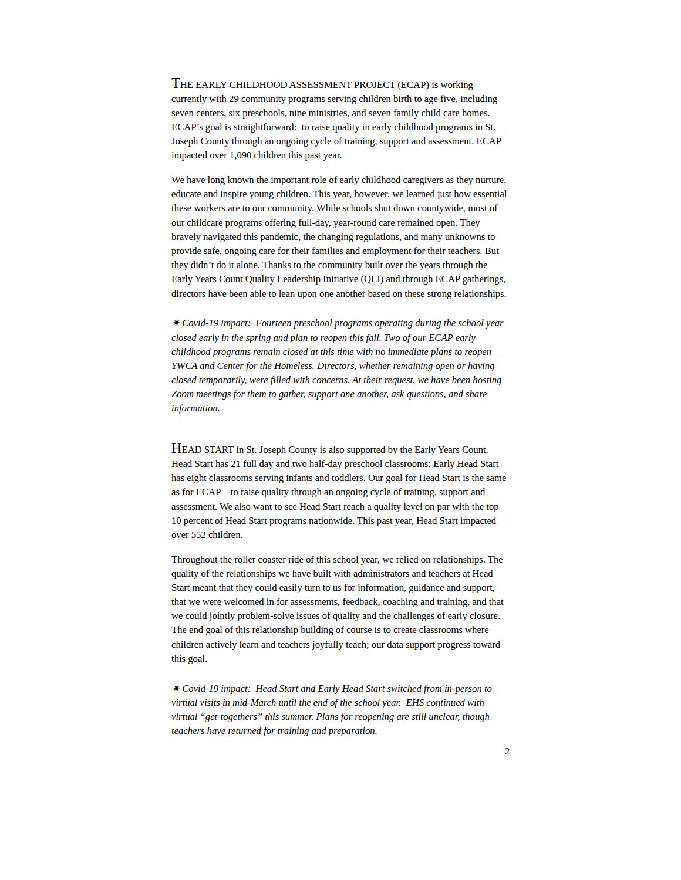THE EARLY CHILDHOOD ASSESSMENT PROJECT (ECAP) is working currently with 29 community programs serving children birth to age five, including seven centers, six preschools, nine ministries, and seven family child care homes. ECAP’s goal is straightforward: to raise quality in early childhood programs in St. Joseph County through an ongoing cycle of training, support and assessment. ECAP impacted over 1,090 children this past year.
We have long known the important role of early childhood caregivers as they nurture, educate and inspire young children. This year, however, we learned just how essential these workers are to our community. While schools shut down countywide, most of our childcare programs offering full-day, year-round care remained open. They bravely navigated this pandemic, the changing regulations, and many unknowns to provide safe, ongoing care for their families and employment for their teachers. But they didn’t do it alone. Thanks to the community built over the years through the Early Years Count Quality Leadership Initiative (QLI) and through ECAP gatherings, directors have been able to lean upon one another based on these strong relationships.
✷ Covid-19 impact: Fourteen preschool programs operating during the school year closed early in the spring and plan to reopen this fall. Two of our ECAP early childhood programs remain closed at this time with no immediate plans to reopen—YWCA and Center for the Homeless. Directors, whether remaining open or having closed temporarily, were filled with concerns. At their request, we have been hosting Zoom meetings for them to gather, support one another, ask questions, and share information.
HEAD START in St. Joseph County is also supported by the Early Years Count. Head Start has 21 full day and two half-day preschool classrooms; Early Head Start has eight classrooms serving infants and toddlers. Our goal for Head Start is the same as for ECAP—to raise quality through an ongoing cycle of training, support and assessment. We also want to see Head Start reach a quality level on par with the top 10 percent of Head Start programs nationwide. This past year, Head Start impacted over 552 children.
Throughout the roller coaster ride of this school year, we relied on relationships. The quality of the relationships we have built with administrators and teachers at Head Start meant that they could easily turn to us for information, guidance and support, that we were welcomed in for assessments, feedback, coaching and training, and that we could jointly problem-solve issues of quality and the challenges of early closure. The end goal of this relationship building of course is to create classrooms where children actively learn and teachers joyfully teach; our data support progress toward this goal.
✷ Covid-19 impact: Head Start and Early Head Start switched from in-person to virtual visits in mid-March until the end of the school year. EHS continued with virtual “get-togethers” this summer. Plans for reopening are still unclear, though teachers have returned for training and preparation.
2